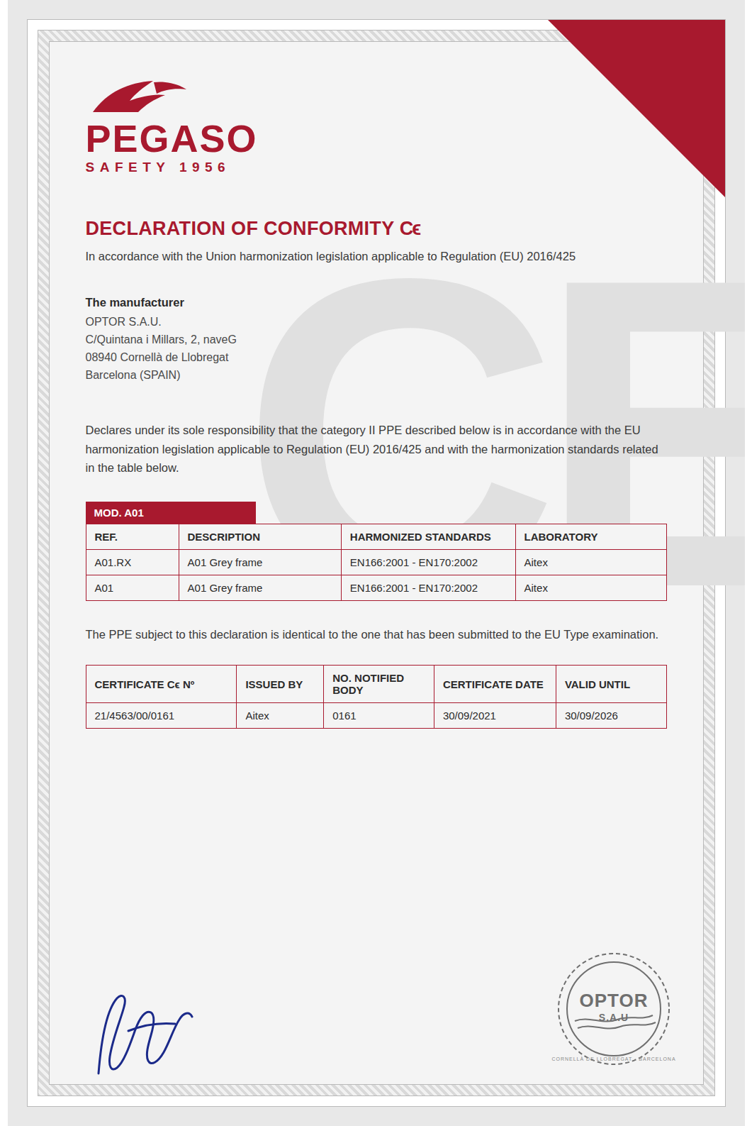CE
PEGASO
SAFETY 1956
DECLARATION OF CONFORMITY Cϵ
In accordance with the Union harmonization legislation applicable to Regulation (EU) 2016/425
The manufacturer
OPTOR S.A.U.
C/Quintana i Millars, 2, naveG
08940 Cornellà de Llobregat
Barcelona (SPAIN)
Declares under its sole responsibility that the category II PPE described below is in accordance with the EU harmonization legislation applicable to Regulation (EU) 2016/425 and with the harmonization standards related in the table below.
MOD. A01
| REF. | DESCRIPTION | HARMONIZED STANDARDS | LABORATORY |
| --- | --- | --- | --- |
| A01.RX | A01 Grey frame | EN166:2001 - EN170:2002 | Aitex |
| A01 | A01 Grey frame | EN166:2001 - EN170:2002 | Aitex |
The PPE subject to this declaration is identical to the one that has been submitted to the EU Type examination.
| CERTIFICATE Cϵ Nº | ISSUED BY | NO. NOTIFIED BODY | CERTIFICATE DATE | VALID UNTIL |
| --- | --- | --- | --- | --- |
| 21/4563/00/0161 | Aitex | 0161 | 30/09/2021 | 30/09/2026 |
OPTOR S.A.U CORNELLÀ DE LLOBREGAT · BARCELONA